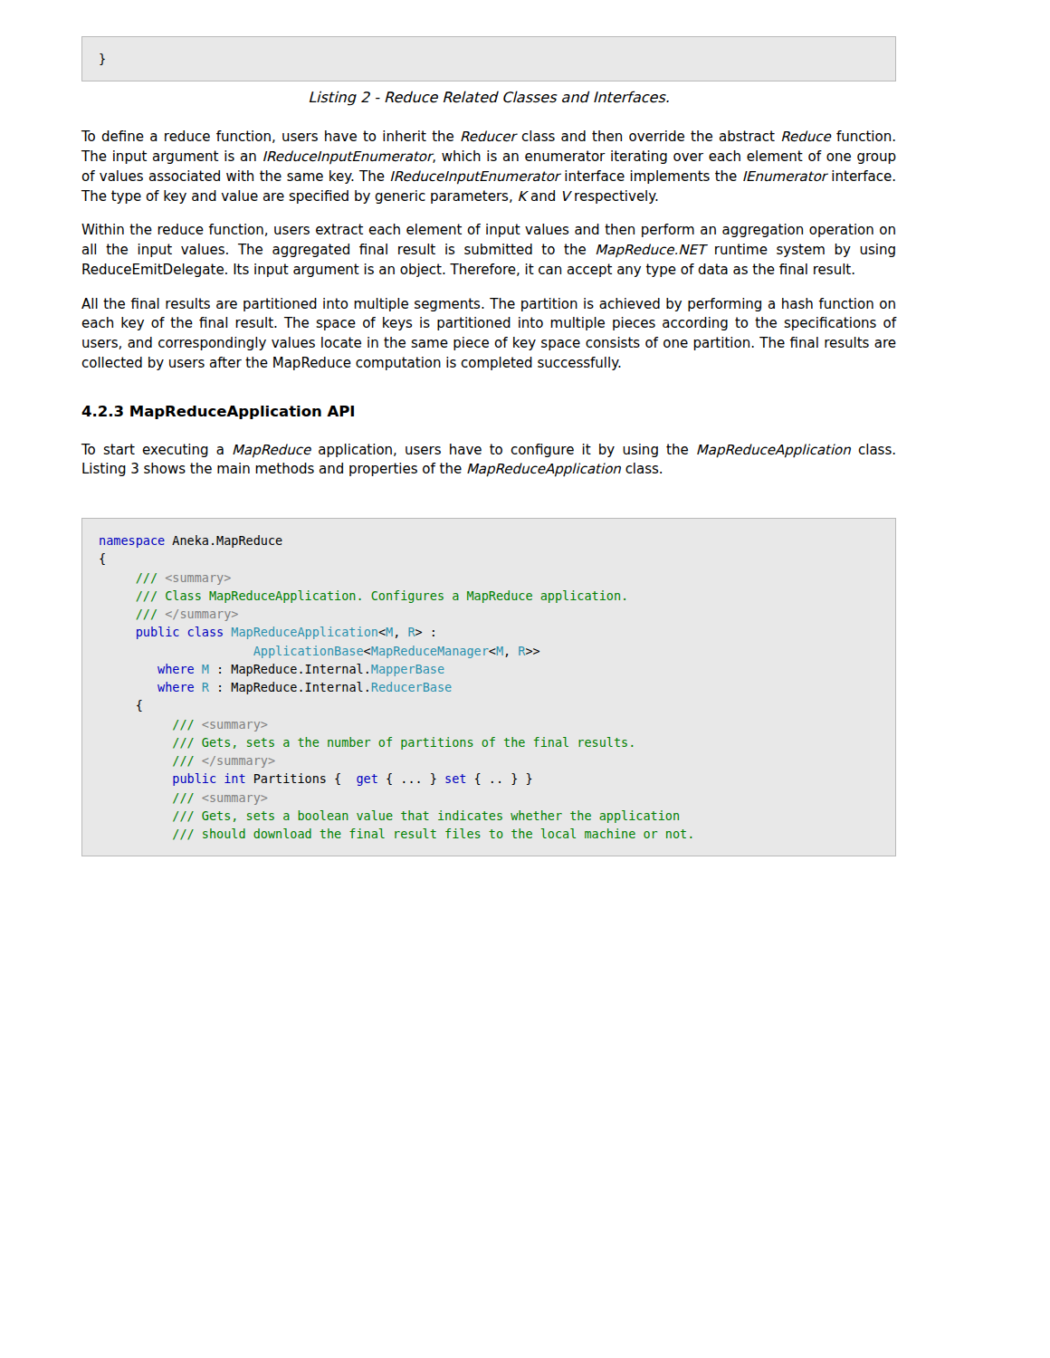}
Listing 2 - Reduce Related Classes and Interfaces.
To define a reduce function, users have to inherit the Reducer class and then override the abstract Reduce function. The input argument is an IReduceInputEnumerator, which is an enumerator iterating over each element of one group of values associated with the same key. The IReduceInputEnumerator interface implements the IEnumerator interface. The type of key and value are specified by generic parameters, K and V respectively.
Within the reduce function, users extract each element of input values and then perform an aggregation operation on all the input values. The aggregated final result is submitted to the MapReduce.NET runtime system by using ReduceEmitDelegate. Its input argument is an object. Therefore, it can accept any type of data as the final result.
All the final results are partitioned into multiple segments. The partition is achieved by performing a hash function on each key of the final result. The space of keys is partitioned into multiple pieces according to the specifications of users, and correspondingly values locate in the same piece of key space consists of one partition. The final results are collected by users after the MapReduce computation is completed successfully.
4.2.3 MapReduceApplication API
To start executing a MapReduce application, users have to configure it by using the MapReduceApplication class. Listing 3 shows the main methods and properties of the MapReduceApplication class.
namespace Aneka.MapReduce { /// <summary> /// Class MapReduceApplication. Configures a MapReduce application. /// </summary> public class MapReduceApplication<M, R> : ApplicationBase<MapReduceManager<M, R>> where M : MapReduce.Internal.MapperBase where R : MapReduce.Internal.ReducerBase { /// <summary> /// Gets, sets a the number of partitions of the final results. /// </summary> public int Partitions { get { ... } set { .. } } /// <summary> /// Gets, sets a boolean value that indicates whether the application /// should download the final result files to the local machine or not.